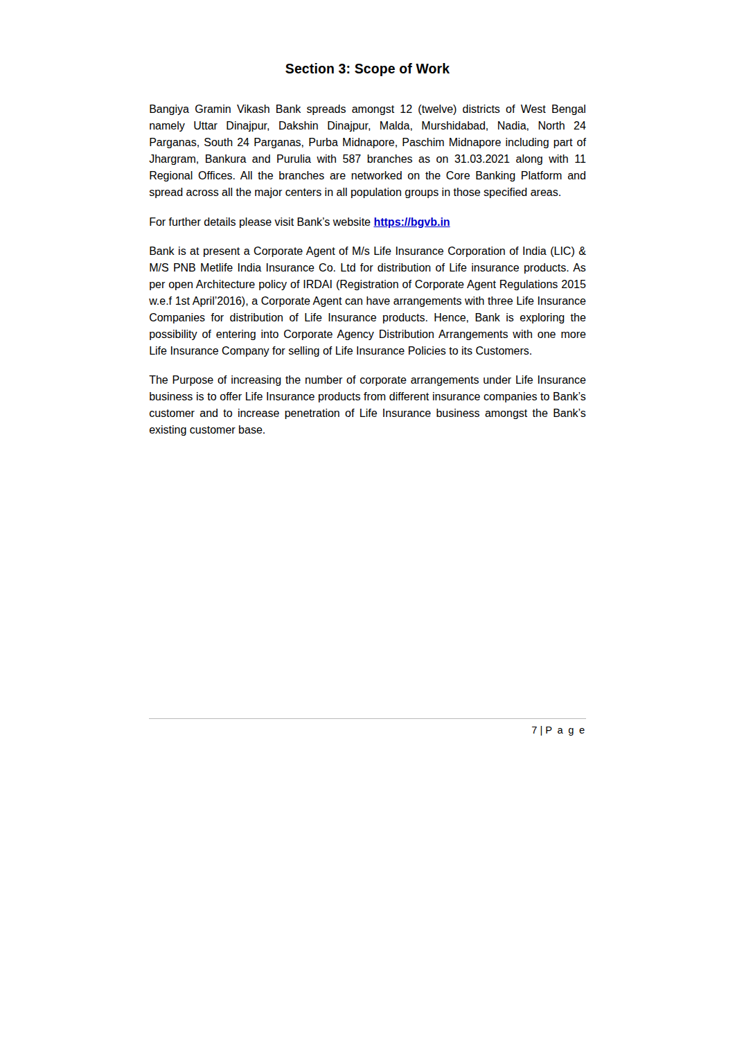Section 3: Scope of Work
Bangiya Gramin Vikash Bank spreads amongst 12 (twelve) districts of West Bengal namely Uttar Dinajpur, Dakshin Dinajpur, Malda, Murshidabad, Nadia, North 24 Parganas, South 24 Parganas, Purba Midnapore, Paschim Midnapore including part of Jhargram, Bankura and Purulia with 587 branches as on 31.03.2021 along with 11 Regional Offices. All the branches are networked on the Core Banking Platform and spread across all the major centers in all population groups in those specified areas.
For further details please visit Bank’s website https://bgvb.in
Bank is at present a Corporate Agent of M/s Life Insurance Corporation of India (LIC) & M/S PNB Metlife India Insurance Co. Ltd for distribution of Life insurance products. As per open Architecture policy of IRDAI (Registration of Corporate Agent Regulations 2015 w.e.f 1st April’2016), a Corporate Agent can have arrangements with three Life Insurance Companies for distribution of Life Insurance products. Hence, Bank is exploring the possibility of entering into Corporate Agency Distribution Arrangements with one more Life Insurance Company for selling of Life Insurance Policies to its Customers.
The Purpose of increasing the number of corporate arrangements under Life Insurance business is to offer Life Insurance products from different insurance companies to Bank’s customer and to increase penetration of Life Insurance business amongst the Bank’s existing customer base.
7 | P a g e